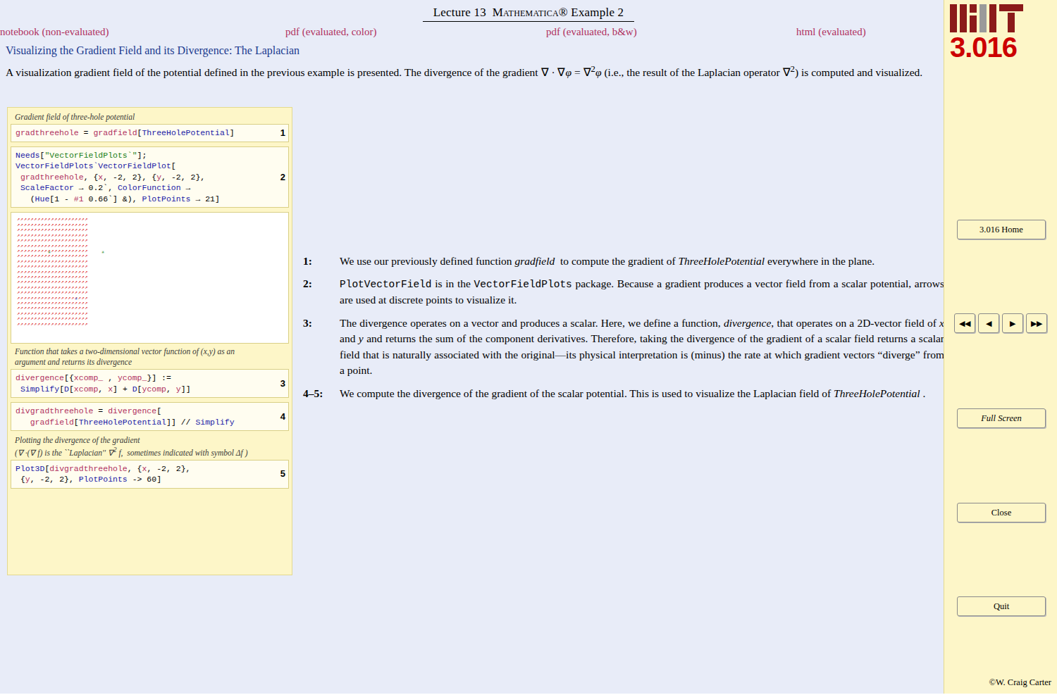Lecture 13 Mathematica® Example 2
notebook (non-evaluated) pdf (evaluated, color) pdf (evaluated, b&w) html (evaluated)
Visualizing the Gradient Field and its Divergence: The Laplacian
A visualization gradient field of the potential defined in the previous example is presented. The divergence of the gradient ∇ · ∇φ = ∇2φ (i.e., the result of the Laplacian operator ∇2) is computed and visualized.
Gradient field of three-hole potential
1 gradthreehole = gradfield[ThreeHolePotential]
2 Needs["VectorFieldPlots`"]; VectorFieldPlots`VectorFieldPlot[ gradthreehole, {x, -2, 2}, {y, -2, 2}, ScaleFactor → 0.2`, ColorFunction → (Hue[1 - #1 0.66`] &), PlotPoints → 21]
↗↗↗↗↗↗↗↗↗↗↗↗↗↗↗↗↗↗↗↗↗ ↗↗↗↗↗↗↗↗↗↗↗↗↗↗↗↗↗↗↗↗↗ ↗↗↗↗↗↗↗↗↗↗↗↗↗↗↗↗↗↗↗↗↗ ↗↗↗↗↗↗↗↗↗↗↗↗↗↗↗↗↗↗↗↗↗ ↗↗↗↗↗↗↗↗↗↗↗↗↗↗↗↗↗↗↗↗↗ ↗↗↗↗↗↗↗↗↗↗↗↗↗↗↗↗↗↗↗↗↗ ↗↗↗↗↗↗↗↗↗↗↗↗↗↗↗↗↗↗↗↗↗ ↗↗↗↗↗↗↗↗↗↗↗↗↗↗↗↗↗↗↗↗↗ ↗↗↗↗↗↗↗↗↗↗↗↗↗↗↗↗↗↗↗↗↗ ↗↗↗↗↗↗↗↗↗↗↗↗↗↗↗↗↗↗↗↗↗ ↗↗↗↗↗↗↗↗↗↗↗↗↗↗↗↗↗↗↗↗↗ ↗↗↗↗↗↗↗↗↗↗↗↗↗↗↗↗↗↗↗↗↗ ↗↗↗↗↗↗↗↗↗↗↗↗↗↗↗↗↗↗↗↗↗ ↗↗↗↗↗↗↗↗↗↗↗↗↗↗↗↗↗↗↗↗↗ ↗↗↗↗↗↗↗↗↗↗↗↗↗↗↗↗↗↗↗↗↗ ↗↗↗↗↗↗↗↗↗↗↗↗↗↗↗↗↗↗↗↗↗ ↗↗↗↗↗↗↗↗↗↗↗↗↗↗↗↗↗↗↗↗↗ ↗↗↗↗↗↗↗↗↗↗↗↗↗↗↗↗↗↗↗↗↗ ↗↗↗↗↗↗↗↗↗↗↗↗↗↗↗↗↗↗↗↗↗ ↗↗↗↗↗↗↗↗↗↗↗↗↗↗↗↗↗↗↗↗↗ ↗↗↗↗↗↗↗↗↗↗↗↗↗↗↗↗↗↗↗↗↗
✳
✳
✳
Function that takes a two-dimensional vector function of (x,y) as an
argument and returns its divergence
3 divergence[{xcomp_ , ycomp_}] := Simplify[D[xcomp, x] + D[ycomp, y]]
4 divgradthreehole = divergence[ gradfield[ThreeHolePotential]] // Simplify
Plotting the divergence of the gradient
(∇ ·(∇ f) is the ``Laplacian'' ∇2 f, sometimes indicated with symbol Δf )
5 Plot3D[divgradthreehole, {x, -2, 2}, {y, -2, 2}, PlotPoints -> 60]
1:
We use our previously defined function gradfield to compute the gradient of ThreeHolePotential everywhere in the plane.
2:
PlotVectorField is in the VectorFieldPlots package. Because a gradient produces a vector field from a scalar potential, arrows are used at discrete points to visualize it.
3:
The divergence operates on a vector and produces a scalar. Here, we define a function, divergence, that operates on a 2D-vector field of x and y and returns the sum of the component derivatives. Therefore, taking the divergence of the gradient of a scalar field returns a scalar field that is naturally associated with the original—its physical interpretation is (minus) the rate at which gradient vectors “diverge” from a point.
4–5:
We compute the divergence of the gradient of the scalar potential. This is used to visualize the Laplacian field of ThreeHolePotential .
3.016
3.016 Home
◀◀
◀
▶
▶▶
Full Screen
Close
Quit
©W. Craig Carter